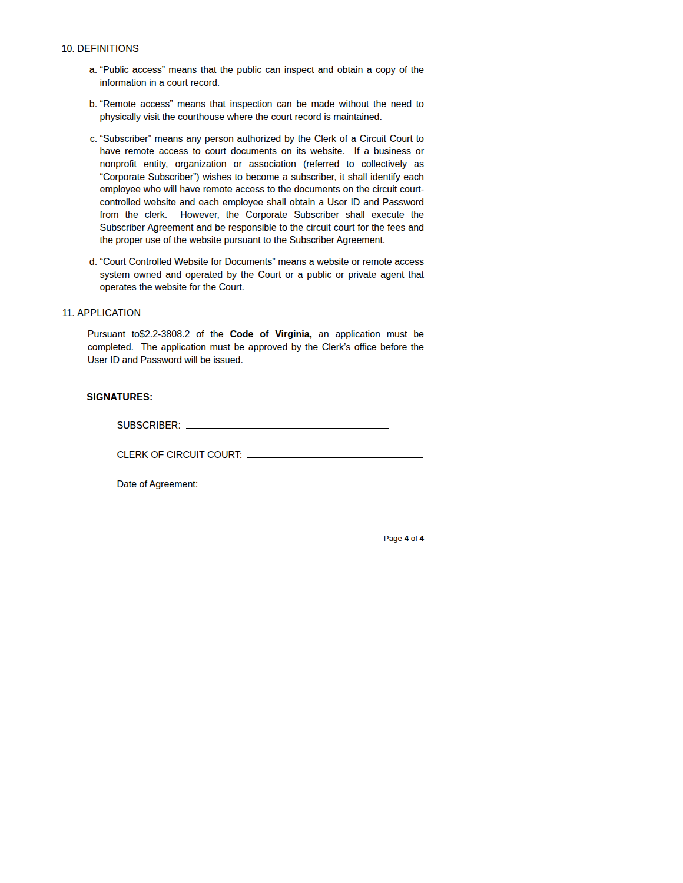DEFINITIONS
“Public access” means that the public can inspect and obtain a copy of the information in a court record.
“Remote access” means that inspection can be made without the need to physically visit the courthouse where the court record is maintained.
“Subscriber” means any person authorized by the Clerk of a Circuit Court to have remote access to court documents on its website. If a business or nonprofit entity, organization or association (referred to collectively as “Corporate Subscriber”) wishes to become a subscriber, it shall identify each employee who will have remote access to the documents on the circuit court-controlled website and each employee shall obtain a User ID and Password from the clerk. However, the Corporate Subscriber shall execute the Subscriber Agreement and be responsible to the circuit court for the fees and the proper use of the website pursuant to the Subscriber Agreement.
“Court Controlled Website for Documents” means a website or remote access system owned and operated by the Court or a public or private agent that operates the website for the Court.
APPLICATION
Pursuant to$2.2-3808.2 of the Code of Virginia, an application must be completed. The application must be approved by the Clerk’s office before the User ID and Password will be issued.
SIGNATURES:
SUBSCRIBER:
CLERK OF CIRCUIT COURT:
Date of Agreement:
Page 4 of 4